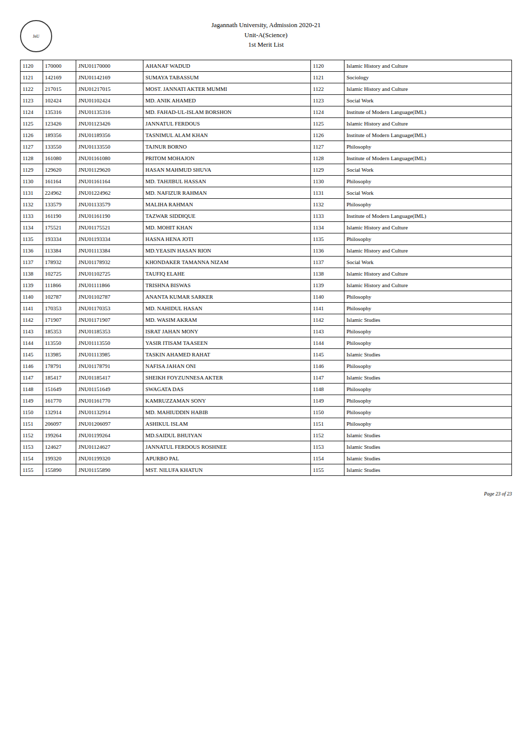JnU
Jagannath University, Admission 2020-21
Unit-A(Science)
1st Merit List
| 1120 | 170000 | JNU01170000 | AHANAF WADUD | 1120 | Islamic History and Culture |
| 1121 | 142169 | JNU01142169 | SUMAYA TABASSUM | 1121 | Sociology |
| 1122 | 217015 | JNU01217015 | MOST. JANNATI AKTER MUMMI | 1122 | Islamic History and Culture |
| 1123 | 102424 | JNU01102424 | MD. ANIK AHAMED | 1123 | Social Work |
| 1124 | 135316 | JNU01135316 | MD. FAHAD-UL-ISLAM BORSHON | 1124 | Institute of Modern Language(IML) |
| 1125 | 123426 | JNU01123426 | JANNATUL FERDOUS | 1125 | Islamic History and Culture |
| 1126 | 189356 | JNU01189356 | TASNIMUL ALAM KHAN | 1126 | Institute of Modern Language(IML) |
| 1127 | 133550 | JNU01133550 | TAJNUR BORNO | 1127 | Philosophy |
| 1128 | 161080 | JNU01161080 | PRITOM MOHAJON | 1128 | Institute of Modern Language(IML) |
| 1129 | 129620 | JNU01129620 | HASAN MAHMUD SHUVA | 1129 | Social Work |
| 1130 | 161164 | JNU01161164 | MD. TAHJIBUL HASSAN | 1130 | Philosophy |
| 1131 | 224962 | JNU01224962 | MD. NAFIZUR RAHMAN | 1131 | Social Work |
| 1132 | 133579 | JNU01133579 | MALIHA RAHMAN | 1132 | Philosophy |
| 1133 | 161190 | JNU01161190 | TAZWAR SIDDIQUE | 1133 | Institute of Modern Language(IML) |
| 1134 | 175521 | JNU01175521 | MD. MOHIT KHAN | 1134 | Islamic History and Culture |
| 1135 | 193334 | JNU01193334 | HASNA HENA JOTI | 1135 | Philosophy |
| 1136 | 113384 | JNU01113384 | MD.YEASIN HASAN RION | 1136 | Islamic History and Culture |
| 1137 | 178932 | JNU01178932 | KHONDAKER TAMANNA NIZAM | 1137 | Social Work |
| 1138 | 102725 | JNU01102725 | TAUFIQ ELAHE | 1138 | Islamic History and Culture |
| 1139 | 111866 | JNU01111866 | TRISHNA BISWAS | 1139 | Islamic History and Culture |
| 1140 | 102787 | JNU01102787 | ANANTA KUMAR SARKER | 1140 | Philosophy |
| 1141 | 170353 | JNU01170353 | MD. NAHIDUL HASAN | 1141 | Philosophy |
| 1142 | 171907 | JNU01171907 | MD. WASIM AKRAM | 1142 | Islamic Studies |
| 1143 | 185353 | JNU01185353 | ISRAT JAHAN MONY | 1143 | Philosophy |
| 1144 | 113550 | JNU01113550 | YASIR ITISAM TAASEEN | 1144 | Philosophy |
| 1145 | 113985 | JNU01113985 | TASKIN AHAMED RAHAT | 1145 | Islamic Studies |
| 1146 | 178791 | JNU01178791 | NAFISA JAHAN ONI | 1146 | Philosophy |
| 1147 | 185417 | JNU01185417 | SHEIKH FOYZUNNESA AKTER | 1147 | Islamic Studies |
| 1148 | 151649 | JNU01151649 | SWAGATA DAS | 1148 | Philosophy |
| 1149 | 161770 | JNU01161770 | KAMRUZZAMAN SONY | 1149 | Philosophy |
| 1150 | 132914 | JNU01132914 | MD. MAHIUDDIN HABIB | 1150 | Philosophy |
| 1151 | 206097 | JNU01206097 | ASHIKUL ISLAM | 1151 | Philosophy |
| 1152 | 199264 | JNU01199264 | MD.SAIDUL BHUIYAN | 1152 | Islamic Studies |
| 1153 | 124627 | JNU01124627 | JANNATUL FERDOUS ROSHNEE | 1153 | Islamic Studies |
| 1154 | 199320 | JNU01199320 | APURBO PAL | 1154 | Islamic Studies |
| 1155 | 155890 | JNU01155890 | MST. NILUFA KHATUN | 1155 | Islamic Studies |
Page 23 of 23